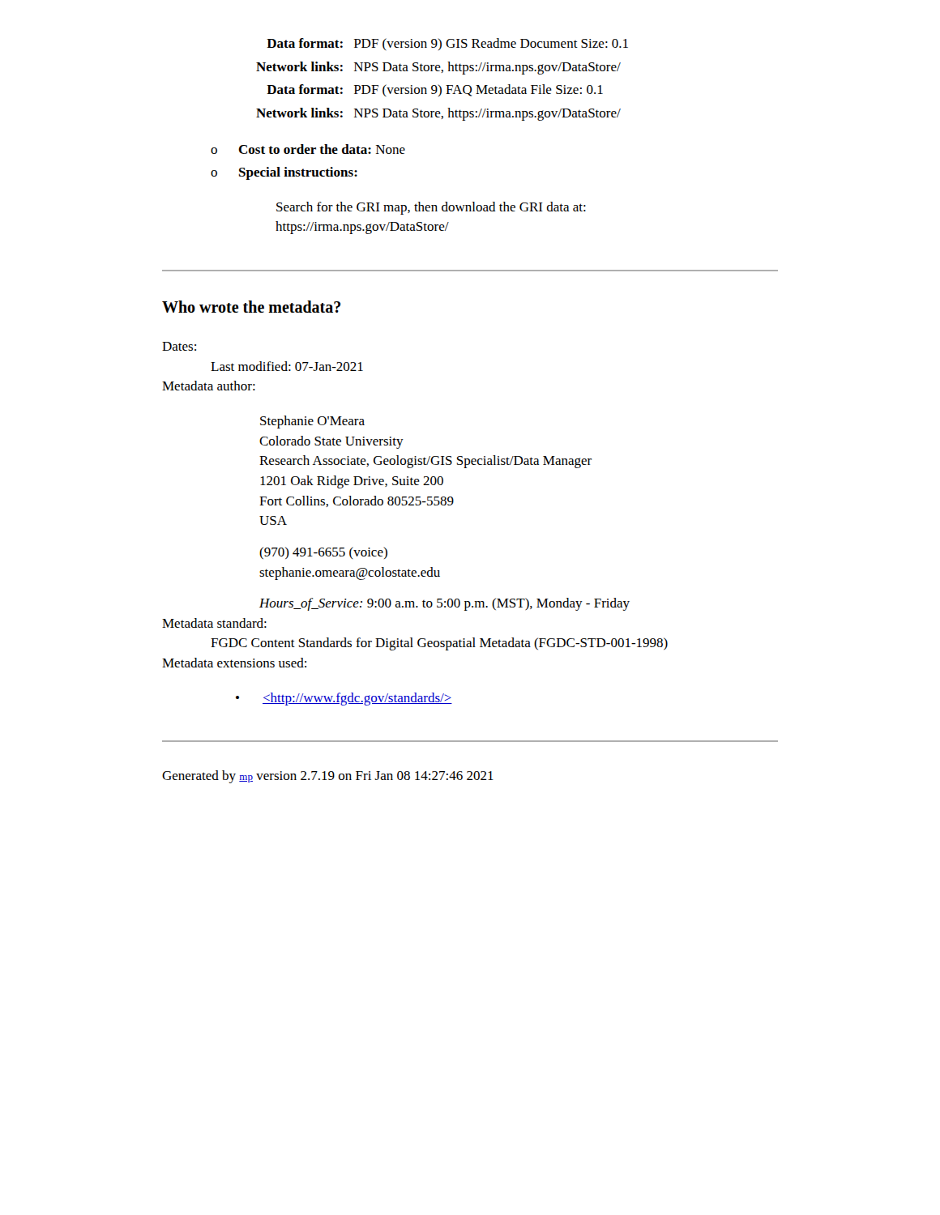| Data format: | PDF (version 9) GIS Readme Document Size: 0.1 |
| Network links: | NPS Data Store, https://irma.nps.gov/DataStore/ |
| Data format: | PDF (version 9) FAQ Metadata File Size: 0.1 |
| Network links: | NPS Data Store, https://irma.nps.gov/DataStore/ |
Cost to order the data: None
Special instructions:
Search for the GRI map, then download the GRI data at:
https://irma.nps.gov/DataStore/
Who wrote the metadata?
Dates:
Last modified: 07-Jan-2021
Metadata author:
Stephanie O'Meara
Colorado State University
Research Associate, Geologist/GIS Specialist/Data Manager
1201 Oak Ridge Drive, Suite 200
Fort Collins, Colorado 80525-5589
USA
(970) 491-6655 (voice)
stephanie.omeara@colostate.edu
Hours_of_Service: 9:00 a.m. to 5:00 p.m. (MST), Monday - Friday
Metadata standard:
FGDC Content Standards for Digital Geospatial Metadata (FGDC-STD-001-1998)
Metadata extensions used:
<http://www.fgdc.gov/standards/>
Generated by mp version 2.7.19 on Fri Jan 08 14:27:46 2021